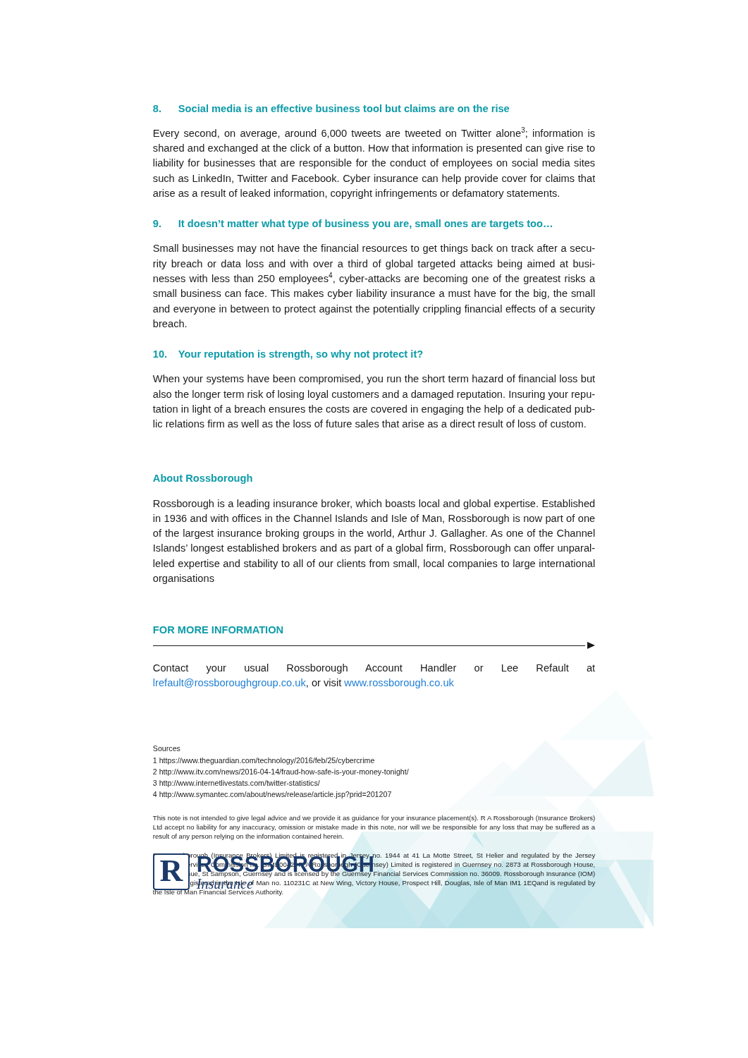8. Social media is an effective business tool but claims are on the rise
Every second, on average, around 6,000 tweets are tweeted on Twitter alone3; information is shared and exchanged at the click of a button. How that information is presented can give rise to liability for businesses that are responsible for the conduct of employees on social media sites such as LinkedIn, Twitter and Facebook. Cyber insurance can help provide cover for claims that arise as a result of leaked information, copyright infringements or defamatory statements.
9. It doesn’t matter what type of business you are, small ones are targets too…
Small businesses may not have the financial resources to get things back on track after a security breach or data loss and with over a third of global targeted attacks being aimed at businesses with less than 250 employees4, cyber-attacks are becoming one of the greatest risks a small business can face. This makes cyber liability insurance a must have for the big, the small and everyone in between to protect against the potentially crippling financial effects of a security breach.
10. Your reputation is strength, so why not protect it?
When your systems have been compromised, you run the short term hazard of financial loss but also the longer term risk of losing loyal customers and a damaged reputation. Insuring your reputation in light of a breach ensures the costs are covered in engaging the help of a dedicated public relations firm as well as the loss of future sales that arise as a direct result of loss of custom.
About Rossborough
Rossborough is a leading insurance broker, which boasts local and global expertise. Established in 1936 and with offices in the Channel Islands and Isle of Man, Rossborough is now part of one of the largest insurance broking groups in the world, Arthur J. Gallagher. As one of the Channel Islands’ longest established brokers and as part of a global firm, Rossborough can offer unparalleled expertise and stability to all of our clients from small, local companies to large international organisations
FOR MORE INFORMATION
Contact your usual Rossborough Account Handler or Lee Refault at lrefault@rossboroughgroup.co.uk, or visit www.rossborough.co.uk
Sources
1 https://www.theguardian.com/technology/2016/feb/25/cybercrime
2 http://www.itv.com/news/2016-04-14/fraud-how-safe-is-your-money-tonight/
3 http://www.internetlivestats.com/twitter-statistics/
4 http://www.symantec.com/about/news/release/article.jsp?prid=201207
This note is not intended to give legal advice and we provide it as guidance for your insurance placement(s). R A Rossborough (Insurance Brokers) Ltd accept no liability for any inaccuracy, omission or mistake made in this note, nor will we be responsible for any loss that may be suffered as a result of any person relying on the information contained herein.
R A Rossborough (Insurance Brokers) Limited is registered in Jersey no. 1944 at 41 La Motte Street, St Helier and regulated by the Jersey Financial Services Commission no. GIMB0042. R A Rossborough (Guernsey) Limited is registered in Guernsey no. 2873 at Rossborough House, Bulwer Avenue, St Sampson, Guernsey and is licensed by the Guernsey Financial Services Commission no. 36009. Rossborough Insurance (IOM) Limited is registered in the Isle of Man no. 110231C at New Wing, Victory House, Prospect Hill, Douglas, Isle of Man IM1 1EQand is regulated by the Isle of Man Financial Services Authority.
R
ROSSBOROUGH
Insurance